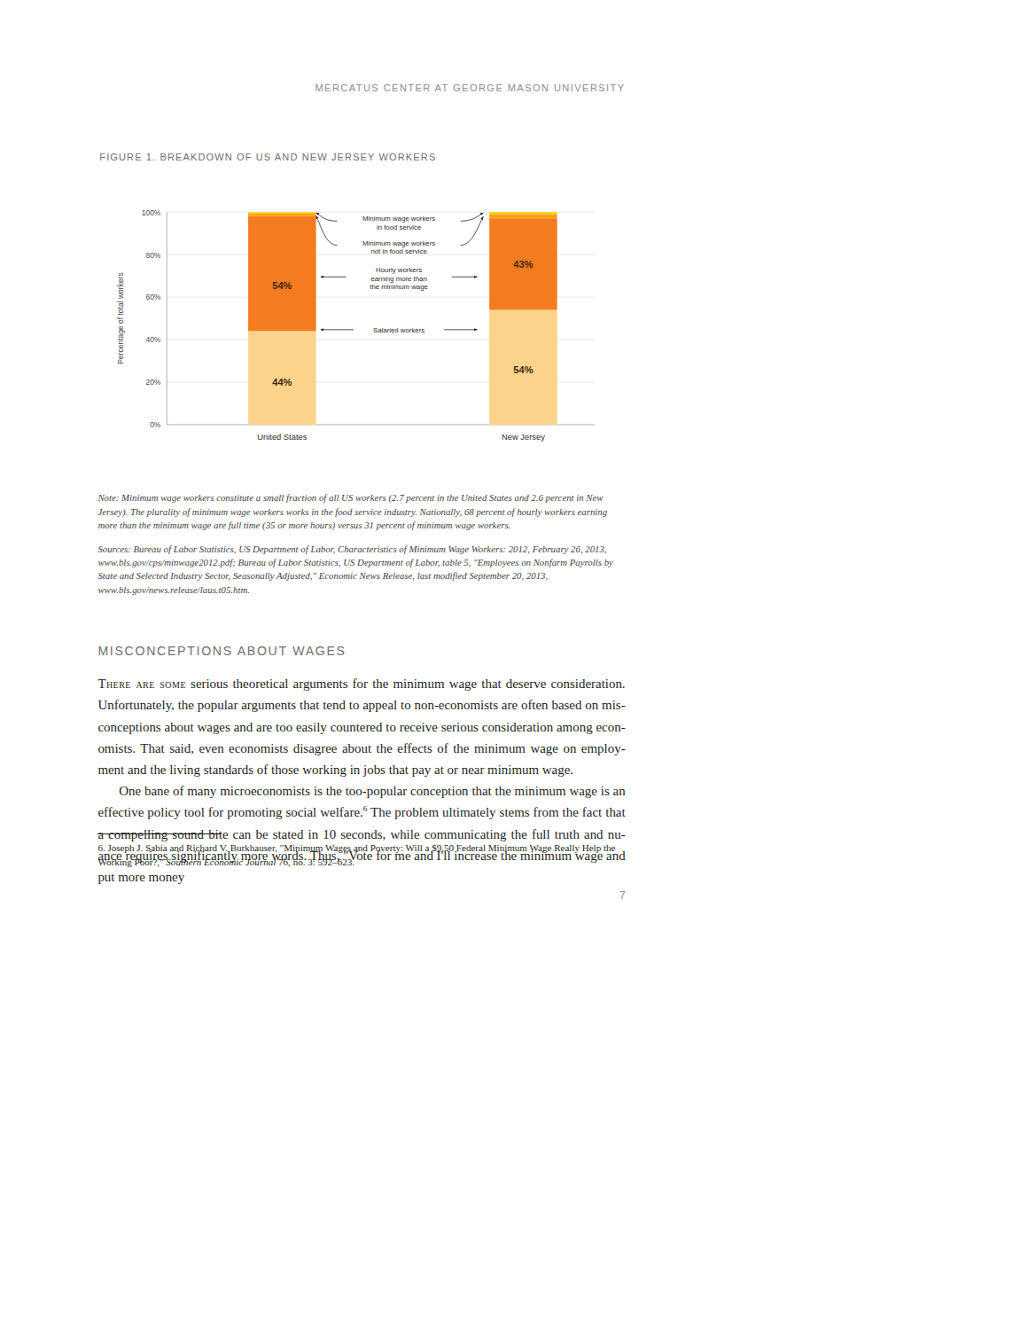Mercatus Center at George Mason University
Figure 1. Breakdown of US and New Jersey Workers
100% 80% 60% 40% 20% 0% Percentage of total workers 54% 44% United States 43% 54% New Jersey Minimum wage workers in food service Minimum wage workers not in food service Hourly workers earning more than the minimum wage Salaried workers
Note: Minimum wage workers constitute a small fraction of all US workers (2.7 percent in the United States and 2.6 percent in New Jersey). The plurality of minimum wage workers works in the food service industry. Nationally, 68 percent of hourly workers earning more than the minimum wage are full time (35 or more hours) versus 31 percent of minimum wage workers.
Sources: Bureau of Labor Statistics, US Department of Labor, Characteristics of Minimum Wage Workers: 2012, February 26, 2013, www.bls.gov/cps/minwage2012.pdf; Bureau of Labor Statistics, US Department of Labor, table 5, "Employees on Nonfarm Payrolls by State and Selected Industry Sector, Seasonally Adjusted," Economic News Release, last modified September 20, 2013, www.bls.gov/news.release/laus.t05.htm.
Misconceptions about Wages
There are some serious theoretical arguments for the minimum wage that deserve consideration. Unfortunately, the popular arguments that tend to appeal to non-economists are often based on misconceptions about wages and are too easily countered to receive serious consideration among economists. That said, even economists disagree about the effects of the minimum wage on employment and the living standards of those working in jobs that pay at or near minimum wage.
One bane of many microeconomists is the too-popular conception that the minimum wage is an effective policy tool for promoting social welfare.6 The problem ultimately stems from the fact that a compelling sound bite can be stated in 10 seconds, while communicating the full truth and nuance requires significantly more words. Thus, "Vote for me and I'll increase the minimum wage and put more money
6. Joseph J. Sabia and Richard V. Burkhauser, "Minimum Wages and Poverty: Will a $9.50 Federal Minimum Wage Really Help the Working Poor?," Southern Economic Journal 76, no. 3: 592–623.
7